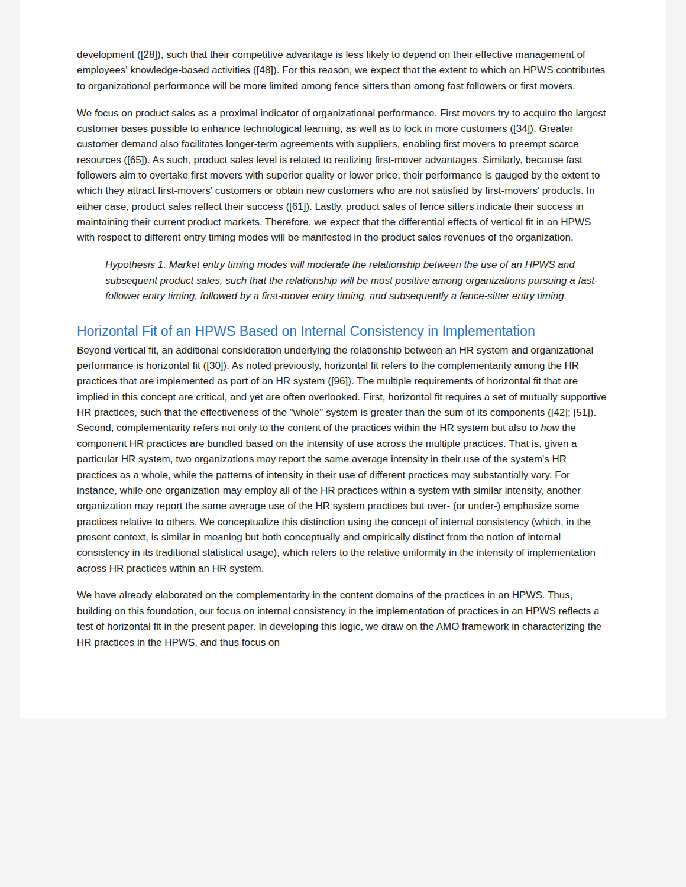development ([28]), such that their competitive advantage is less likely to depend on their effective management of employees' knowledge-based activities ([48]). For this reason, we expect that the extent to which an HPWS contributes to organizational performance will be more limited among fence sitters than among fast followers or first movers.
We focus on product sales as a proximal indicator of organizational performance. First movers try to acquire the largest customer bases possible to enhance technological learning, as well as to lock in more customers ([34]). Greater customer demand also facilitates longer-term agreements with suppliers, enabling first movers to preempt scarce resources ([65]). As such, product sales level is related to realizing first-mover advantages. Similarly, because fast followers aim to overtake first movers with superior quality or lower price, their performance is gauged by the extent to which they attract first-movers' customers or obtain new customers who are not satisfied by first-movers' products. In either case, product sales reflect their success ([61]). Lastly, product sales of fence sitters indicate their success in maintaining their current product markets. Therefore, we expect that the differential effects of vertical fit in an HPWS with respect to different entry timing modes will be manifested in the product sales revenues of the organization.
Hypothesis 1. Market entry timing modes will moderate the relationship between the use of an HPWS and subsequent product sales, such that the relationship will be most positive among organizations pursuing a fast-follower entry timing, followed by a first-mover entry timing, and subsequently a fence-sitter entry timing.
Horizontal Fit of an HPWS Based on Internal Consistency in Implementation
Beyond vertical fit, an additional consideration underlying the relationship between an HR system and organizational performance is horizontal fit ([30]). As noted previously, horizontal fit refers to the complementarity among the HR practices that are implemented as part of an HR system ([96]). The multiple requirements of horizontal fit that are implied in this concept are critical, and yet are often overlooked. First, horizontal fit requires a set of mutually supportive HR practices, such that the effectiveness of the "whole" system is greater than the sum of its components ([42]; [51]). Second, complementarity refers not only to the content of the practices within the HR system but also to how the component HR practices are bundled based on the intensity of use across the multiple practices. That is, given a particular HR system, two organizations may report the same average intensity in their use of the system's HR practices as a whole, while the patterns of intensity in their use of different practices may substantially vary. For instance, while one organization may employ all of the HR practices within a system with similar intensity, another organization may report the same average use of the HR system practices but over- (or under-) emphasize some practices relative to others. We conceptualize this distinction using the concept of internal consistency (which, in the present context, is similar in meaning but both conceptually and empirically distinct from the notion of internal consistency in its traditional statistical usage), which refers to the relative uniformity in the intensity of implementation across HR practices within an HR system.
We have already elaborated on the complementarity in the content domains of the practices in an HPWS. Thus, building on this foundation, our focus on internal consistency in the implementation of practices in an HPWS reflects a test of horizontal fit in the present paper. In developing this logic, we draw on the AMO framework in characterizing the HR practices in the HPWS, and thus focus on